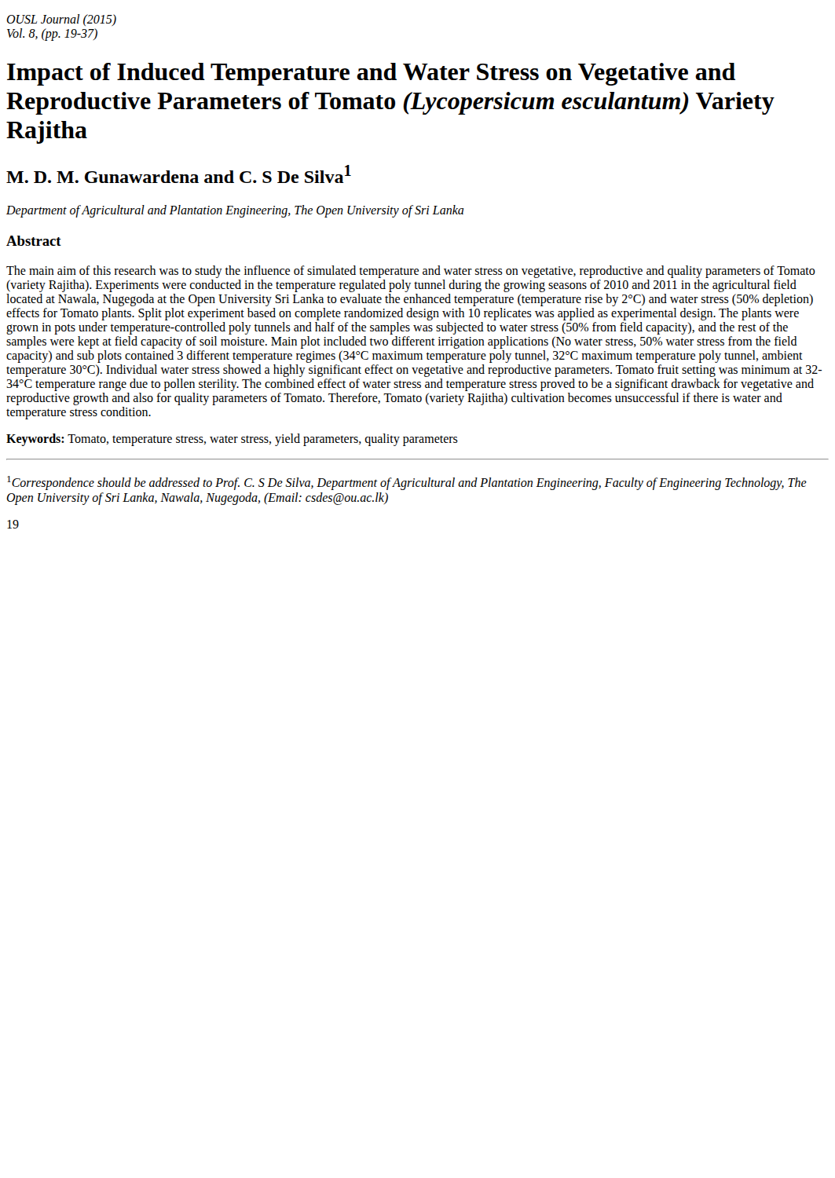OUSL Journal (2015)
Vol. 8, (pp. 19-37)
Impact of Induced Temperature and Water Stress on Vegetative and Reproductive Parameters of Tomato (Lycopersicum esculantum) Variety Rajitha
M. D. M. Gunawardena and C. S De Silva1
Department of Agricultural and Plantation Engineering, The Open University of Sri Lanka
Abstract
The main aim of this research was to study the influence of simulated temperature and water stress on vegetative, reproductive and quality parameters of Tomato (variety Rajitha). Experiments were conducted in the temperature regulated poly tunnel during the growing seasons of 2010 and 2011 in the agricultural field located at Nawala, Nugegoda at the Open University Sri Lanka to evaluate the enhanced temperature (temperature rise by 2°C) and water stress (50% depletion) effects for Tomato plants. Split plot experiment based on complete randomized design with 10 replicates was applied as experimental design. The plants were grown in pots under temperature-controlled poly tunnels and half of the samples was subjected to water stress (50% from field capacity), and the rest of the samples were kept at field capacity of soil moisture. Main plot included two different irrigation applications (No water stress, 50% water stress from the field capacity) and sub plots contained 3 different temperature regimes (34°C maximum temperature poly tunnel, 32°C maximum temperature poly tunnel, ambient temperature 30°C). Individual water stress showed a highly significant effect on vegetative and reproductive parameters. Tomato fruit setting was minimum at 32-34°C temperature range due to pollen sterility. The combined effect of water stress and temperature stress proved to be a significant drawback for vegetative and reproductive growth and also for quality parameters of Tomato. Therefore, Tomato (variety Rajitha) cultivation becomes unsuccessful if there is water and temperature stress condition.
Keywords: Tomato, temperature stress, water stress, yield parameters, quality parameters
1Correspondence should be addressed to Prof. C. S De Silva, Department of Agricultural and Plantation Engineering, Faculty of Engineering Technology, The Open University of Sri Lanka, Nawala, Nugegoda, (Email: csdes@ou.ac.lk)
19